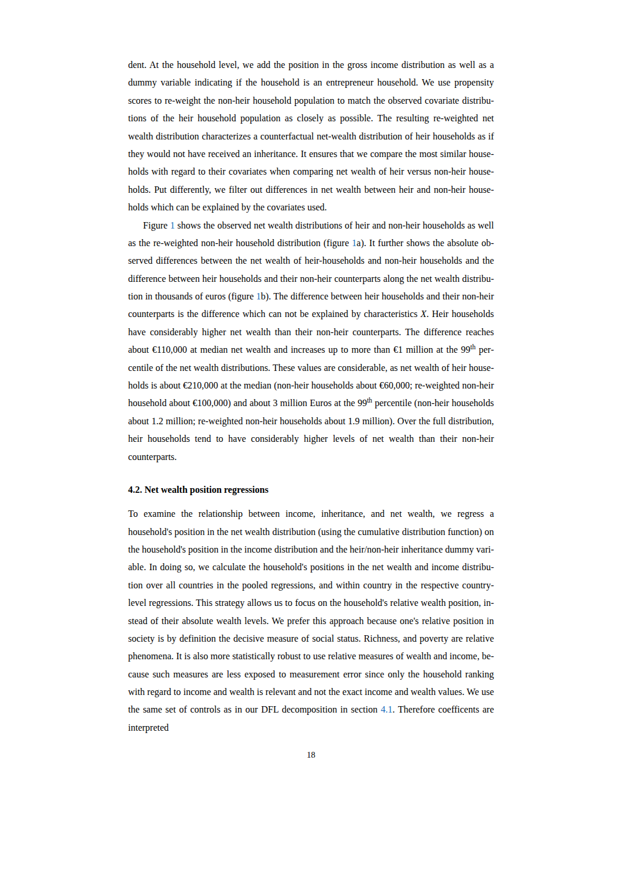dent. At the household level, we add the position in the gross income distribution as well as a dummy variable indicating if the household is an entrepreneur household. We use propensity scores to re-weight the non-heir household population to match the observed covariate distributions of the heir household population as closely as possible. The resulting re-weighted net wealth distribution characterizes a counterfactual net-wealth distribution of heir households as if they would not have received an inheritance. It ensures that we compare the most similar households with regard to their covariates when comparing net wealth of heir versus non-heir households. Put differently, we filter out differences in net wealth between heir and non-heir households which can be explained by the covariates used.
Figure 1 shows the observed net wealth distributions of heir and non-heir households as well as the re-weighted non-heir household distribution (figure 1a). It further shows the absolute observed differences between the net wealth of heir-households and non-heir households and the difference between heir households and their non-heir counterparts along the net wealth distribution in thousands of euros (figure 1b). The difference between heir households and their non-heir counterparts is the difference which can not be explained by characteristics X. Heir households have considerably higher net wealth than their non-heir counterparts. The difference reaches about €110,000 at median net wealth and increases up to more than €1 million at the 99th percentile of the net wealth distributions. These values are considerable, as net wealth of heir households is about €210,000 at the median (non-heir households about €60,000; re-weighted non-heir household about €100,000) and about 3 million Euros at the 99th percentile (non-heir households about 1.2 million; re-weighted non-heir households about 1.9 million). Over the full distribution, heir households tend to have considerably higher levels of net wealth than their non-heir counterparts.
4.2. Net wealth position regressions
To examine the relationship between income, inheritance, and net wealth, we regress a household's position in the net wealth distribution (using the cumulative distribution function) on the household's position in the income distribution and the heir/non-heir inheritance dummy variable. In doing so, we calculate the household's positions in the net wealth and income distribution over all countries in the pooled regressions, and within country in the respective country-level regressions. This strategy allows us to focus on the household's relative wealth position, instead of their absolute wealth levels. We prefer this approach because one's relative position in society is by definition the decisive measure of social status. Richness, and poverty are relative phenomena. It is also more statistically robust to use relative measures of wealth and income, because such measures are less exposed to measurement error since only the household ranking with regard to income and wealth is relevant and not the exact income and wealth values. We use the same set of controls as in our DFL decomposition in section 4.1. Therefore coefficents are interpreted
18